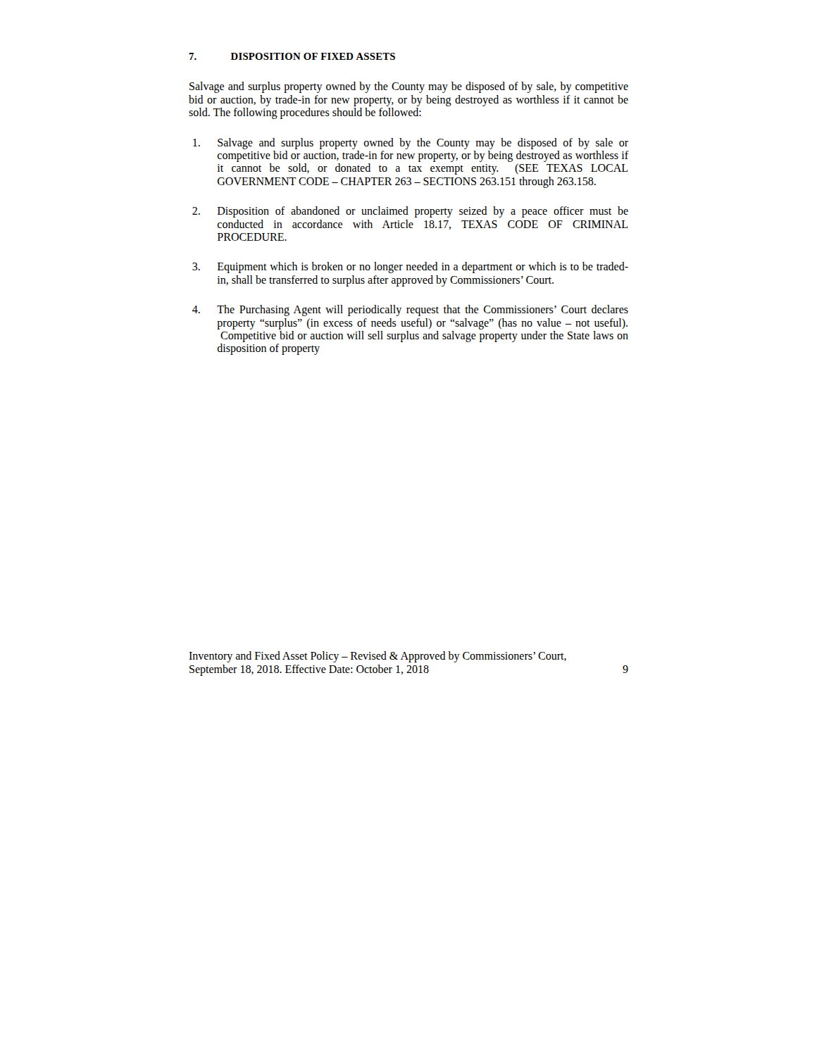7. DISPOSITION OF FIXED ASSETS
Salvage and surplus property owned by the County may be disposed of by sale, by competitive bid or auction, by trade-in for new property, or by being destroyed as worthless if it cannot be sold. The following procedures should be followed:
Salvage and surplus property owned by the County may be disposed of by sale or competitive bid or auction, trade-in for new property, or by being destroyed as worthless if it cannot be sold, or donated to a tax exempt entity. (SEE TEXAS LOCAL GOVERNMENT CODE – CHAPTER 263 – SECTIONS 263.151 through 263.158.
Disposition of abandoned or unclaimed property seized by a peace officer must be conducted in accordance with Article 18.17, TEXAS CODE OF CRIMINAL PROCEDURE.
Equipment which is broken or no longer needed in a department or which is to be traded-in, shall be transferred to surplus after approved by Commissioners’ Court.
The Purchasing Agent will periodically request that the Commissioners’ Court declares property “surplus” (in excess of needs useful) or “salvage” (has no value – not useful). Competitive bid or auction will sell surplus and salvage property under the State laws on disposition of property
Inventory and Fixed Asset Policy – Revised & Approved by Commissioners’ Court, September 18, 2018. Effective Date: October 1, 2018 9